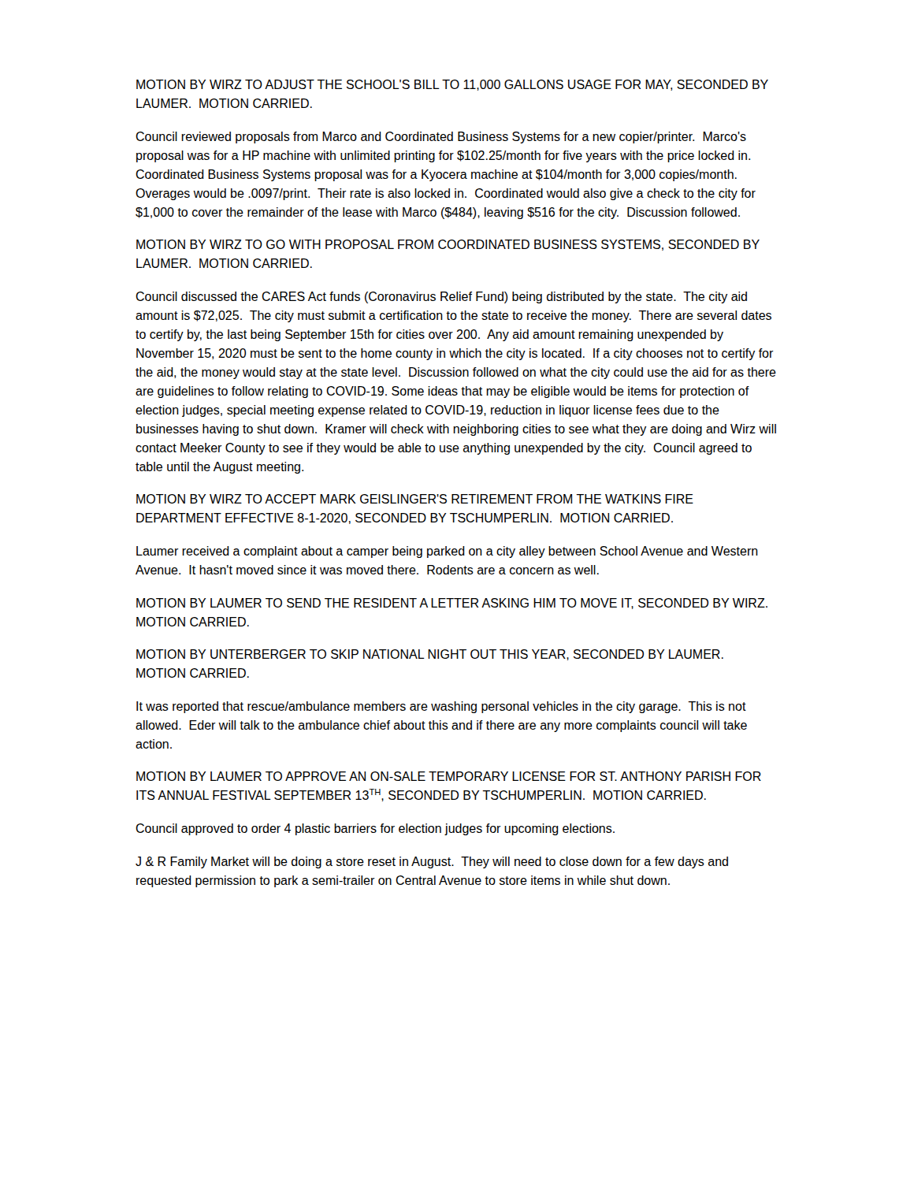MOTION BY WIRZ TO ADJUST THE SCHOOL'S BILL TO 11,000 GALLONS USAGE FOR MAY, SECONDED BY LAUMER. MOTION CARRIED.
Council reviewed proposals from Marco and Coordinated Business Systems for a new copier/printer. Marco's proposal was for a HP machine with unlimited printing for $102.25/month for five years with the price locked in. Coordinated Business Systems proposal was for a Kyocera machine at $104/month for 3,000 copies/month. Overages would be .0097/print. Their rate is also locked in. Coordinated would also give a check to the city for $1,000 to cover the remainder of the lease with Marco ($484), leaving $516 for the city. Discussion followed.
MOTION BY WIRZ TO GO WITH PROPOSAL FROM COORDINATED BUSINESS SYSTEMS, SECONDED BY LAUMER. MOTION CARRIED.
Council discussed the CARES Act funds (Coronavirus Relief Fund) being distributed by the state. The city aid amount is $72,025. The city must submit a certification to the state to receive the money. There are several dates to certify by, the last being September 15th for cities over 200. Any aid amount remaining unexpended by November 15, 2020 must be sent to the home county in which the city is located. If a city chooses not to certify for the aid, the money would stay at the state level. Discussion followed on what the city could use the aid for as there are guidelines to follow relating to COVID-19. Some ideas that may be eligible would be items for protection of election judges, special meeting expense related to COVID-19, reduction in liquor license fees due to the businesses having to shut down. Kramer will check with neighboring cities to see what they are doing and Wirz will contact Meeker County to see if they would be able to use anything unexpended by the city. Council agreed to table until the August meeting.
MOTION BY WIRZ TO ACCEPT MARK GEISLINGER'S RETIREMENT FROM THE WATKINS FIRE DEPARTMENT EFFECTIVE 8-1-2020, SECONDED BY TSCHUMPERLIN. MOTION CARRIED.
Laumer received a complaint about a camper being parked on a city alley between School Avenue and Western Avenue. It hasn't moved since it was moved there. Rodents are a concern as well.
MOTION BY LAUMER TO SEND THE RESIDENT A LETTER ASKING HIM TO MOVE IT, SECONDED BY WIRZ. MOTION CARRIED.
MOTION BY UNTERBERGER TO SKIP NATIONAL NIGHT OUT THIS YEAR, SECONDED BY LAUMER. MOTION CARRIED.
It was reported that rescue/ambulance members are washing personal vehicles in the city garage. This is not allowed. Eder will talk to the ambulance chief about this and if there are any more complaints council will take action.
MOTION BY LAUMER TO APPROVE AN ON-SALE TEMPORARY LICENSE FOR ST. ANTHONY PARISH FOR ITS ANNUAL FESTIVAL SEPTEMBER 13TH, SECONDED BY TSCHUMPERLIN. MOTION CARRIED.
Council approved to order 4 plastic barriers for election judges for upcoming elections.
J & R Family Market will be doing a store reset in August. They will need to close down for a few days and requested permission to park a semi-trailer on Central Avenue to store items in while shut down.